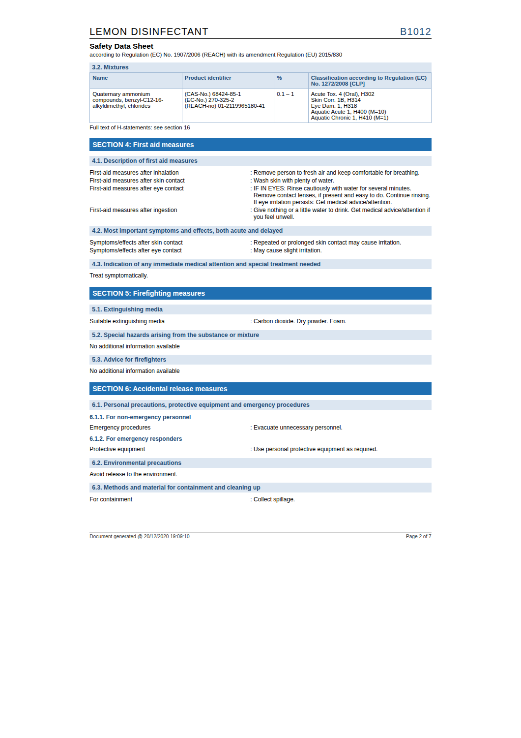LEMON DISINFECTANT
B1012
Safety Data Sheet
according to Regulation (EC) No. 1907/2006 (REACH) with its amendment Regulation (EU) 2015/830
3.2. Mixtures
| Name | Product identifier | % | Classification according to Regulation (EC) No. 1272/2008 [CLP] |
| --- | --- | --- | --- |
| Quaternary ammonium compounds, benzyl-C12-16-alkyldimethyl, chlorides | (CAS-No.) 68424-85-1 (EC-No.) 270-325-2 (REACH-no) 01-2119965180-41 | 0.1 – 1 | Acute Tox. 4 (Oral), H302 Skin Corr. 1B, H314 Eye Dam. 1, H318 Aquatic Acute 1, H400 (M=10) Aquatic Chronic 1, H410 (M=1) |
Full text of H-statements: see section 16
SECTION 4: First aid measures
4.1. Description of first aid measures
| First-aid measures after inhalation | : | Remove person to fresh air and keep comfortable for breathing. |
| First-aid measures after skin contact | : | Wash skin with plenty of water. |
| First-aid measures after eye contact | : | IF IN EYES: Rinse cautiously with water for several minutes. Remove contact lenses, if present and easy to do. Continue rinsing. If eye irritation persists: Get medical advice/attention. |
| First-aid measures after ingestion | : | Give nothing or a little water to drink. Get medical advice/attention if you feel unwell. |
4.2. Most important symptoms and effects, both acute and delayed
| Symptoms/effects after skin contact | : | Repeated or prolonged skin contact may cause irritation. |
| Symptoms/effects after eye contact | : | May cause slight irritation. |
4.3. Indication of any immediate medical attention and special treatment needed
Treat symptomatically.
SECTION 5: Firefighting measures
5.1. Extinguishing media
| Suitable extinguishing media | : | Carbon dioxide. Dry powder. Foam. |
5.2. Special hazards arising from the substance or mixture
No additional information available
5.3. Advice for firefighters
No additional information available
SECTION 6: Accidental release measures
6.1. Personal precautions, protective equipment and emergency procedures
6.1.1. For non-emergency personnel
| Emergency procedures | : | Evacuate unnecessary personnel. |
6.1.2. For emergency responders
| Protective equipment | : | Use personal protective equipment as required. |
6.2. Environmental precautions
Avoid release to the environment.
6.3. Methods and material for containment and cleaning up
| For containment | : | Collect spillage. |
Document generated @ 20/12/2020 19:09:10
Page 2 of 7